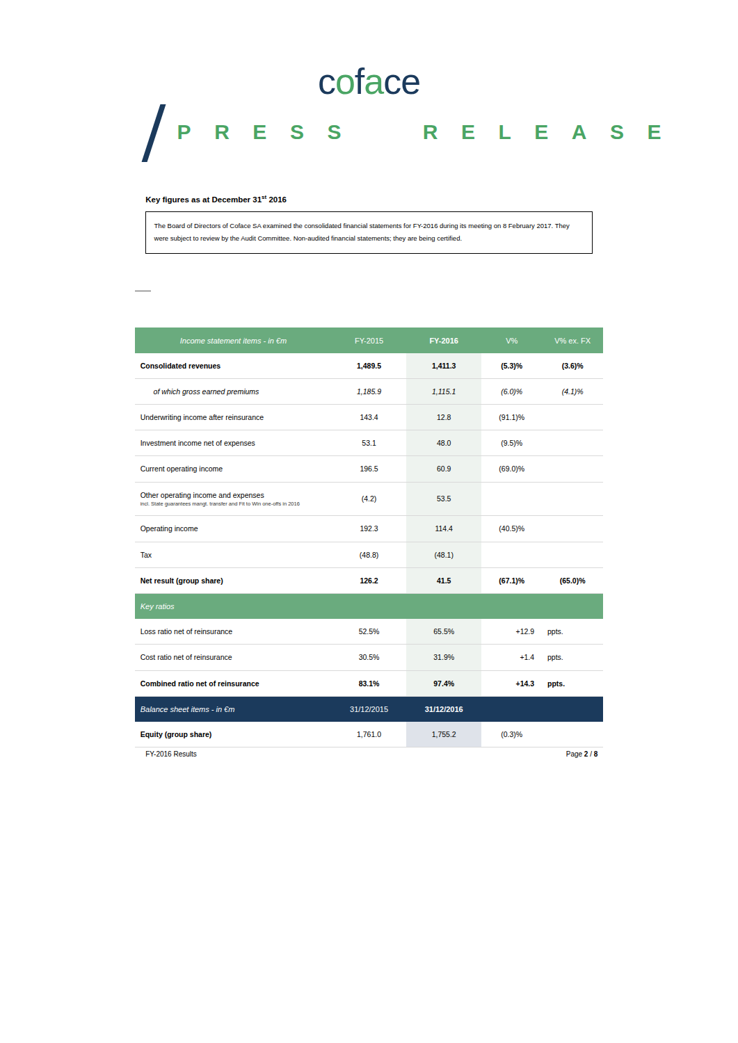coface
P R E S S R E L E A S E
Key figures as at December 31st 2016
The Board of Directors of Coface SA examined the consolidated financial statements for FY-2016 during its meeting on 8 February 2017. They were subject to review by the Audit Committee. Non-audited financial statements; they are being certified.
| Income statement items - in €m | FY-2015 | FY-2016 | V% | V% ex. FX |
| Consolidated revenues | 1,489.5 | 1,411.3 | (5.3)% | (3.6)% |
| of which gross earned premiums | 1,185.9 | 1,115.1 | (6.0)% | (4.1)% |
| Underwriting income after reinsurance | 143.4 | 12.8 | (91.1)% | |
| Investment income net of expenses | 53.1 | 48.0 | (9.5)% | |
| Current operating income | 196.5 | 60.9 | (69.0)% | |
| Other operating income and expenses incl. State guarantees mangt. transfer and Fit to Win one-offs in 2016 | (4.2) | 53.5 | | |
| Operating income | 192.3 | 114.4 | (40.5)% | |
| Tax | (48.8) | (48.1) | | |
| Net result (group share) | 126.2 | 41.5 | (67.1)% | (65.0)% |
| Key ratios |
| Loss ratio net of reinsurance | 52.5% | 65.5% | +12.9 | ppts. | |
| Cost ratio net of reinsurance | 30.5% | 31.9% | +1.4 | ppts. | |
| Combined ratio net of reinsurance | 83.1% | 97.4% | +14.3 | ppts. | |
| Balance sheet items - in €m | 31/12/2015 | 31/12/2016 | | |
| Equity (group share) | 1,761.0 | 1,755.2 | (0.3)% | |
FY-2016 Results
Page 2 / 8